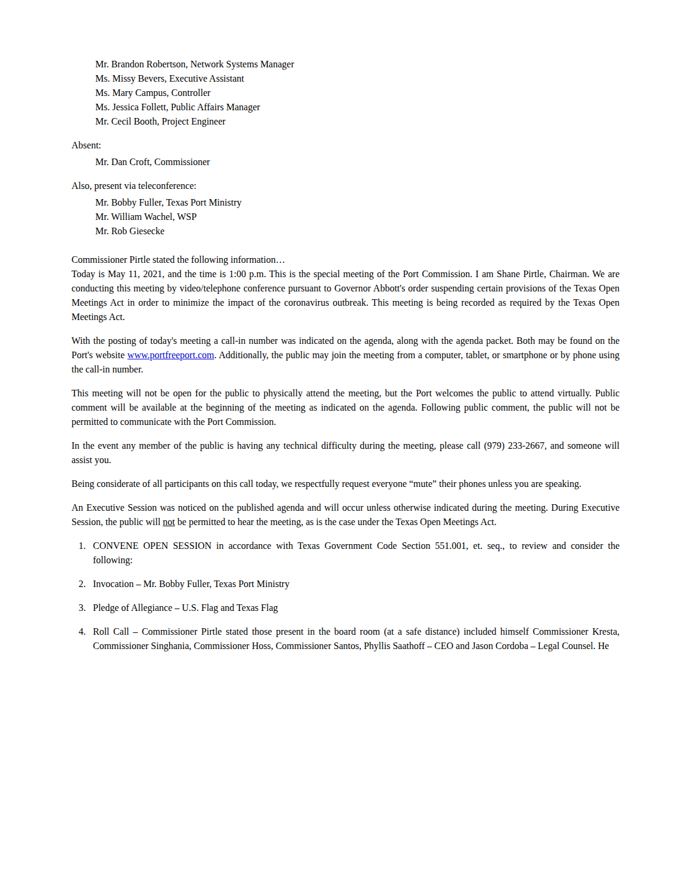Mr. Brandon Robertson, Network Systems Manager
Ms. Missy Bevers, Executive Assistant
Ms. Mary Campus, Controller
Ms. Jessica Follett, Public Affairs Manager
Mr. Cecil Booth, Project Engineer
Absent:
Mr. Dan Croft, Commissioner
Also, present via teleconference:
Mr. Bobby Fuller, Texas Port Ministry
Mr. William Wachel, WSP
Mr. Rob Giesecke
Commissioner Pirtle stated the following information…
Today is May 11, 2021, and the time is 1:00 p.m. This is the special meeting of the Port Commission. I am Shane Pirtle, Chairman. We are conducting this meeting by video/telephone conference pursuant to Governor Abbott's order suspending certain provisions of the Texas Open Meetings Act in order to minimize the impact of the coronavirus outbreak. This meeting is being recorded as required by the Texas Open Meetings Act.
With the posting of today's meeting a call-in number was indicated on the agenda, along with the agenda packet. Both may be found on the Port's website www.portfreeport.com. Additionally, the public may join the meeting from a computer, tablet, or smartphone or by phone using the call-in number.
This meeting will not be open for the public to physically attend the meeting, but the Port welcomes the public to attend virtually. Public comment will be available at the beginning of the meeting as indicated on the agenda. Following public comment, the public will not be permitted to communicate with the Port Commission.
In the event any member of the public is having any technical difficulty during the meeting, please call (979) 233-2667, and someone will assist you.
Being considerate of all participants on this call today, we respectfully request everyone “mute” their phones unless you are speaking.
An Executive Session was noticed on the published agenda and will occur unless otherwise indicated during the meeting. During Executive Session, the public will not be permitted to hear the meeting, as is the case under the Texas Open Meetings Act.
CONVENE OPEN SESSION in accordance with Texas Government Code Section 551.001, et. seq., to review and consider the following:
Invocation – Mr. Bobby Fuller, Texas Port Ministry
Pledge of Allegiance – U.S. Flag and Texas Flag
Roll Call – Commissioner Pirtle stated those present in the board room (at a safe distance) included himself Commissioner Kresta, Commissioner Singhania, Commissioner Hoss, Commissioner Santos, Phyllis Saathoff – CEO and Jason Cordoba – Legal Counsel. He